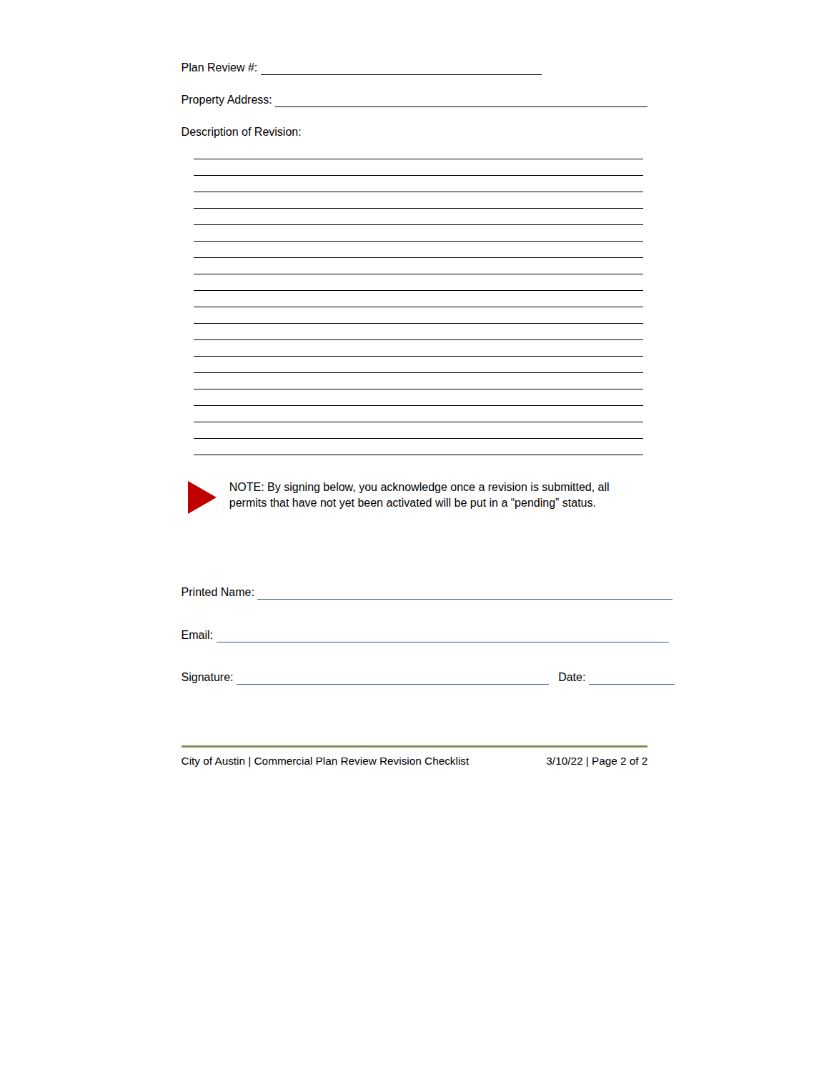Plan Review #:
Property Address:
Description of Revision:
NOTE: By signing below, you acknowledge once a revision is submitted, all permits that have not yet been activated will be put in a “pending” status.
Printed Name:
Email:
Signature: Date:
City of Austin | Commercial Plan Review Revision Checklist
3/10/22 | Page 2 of 2